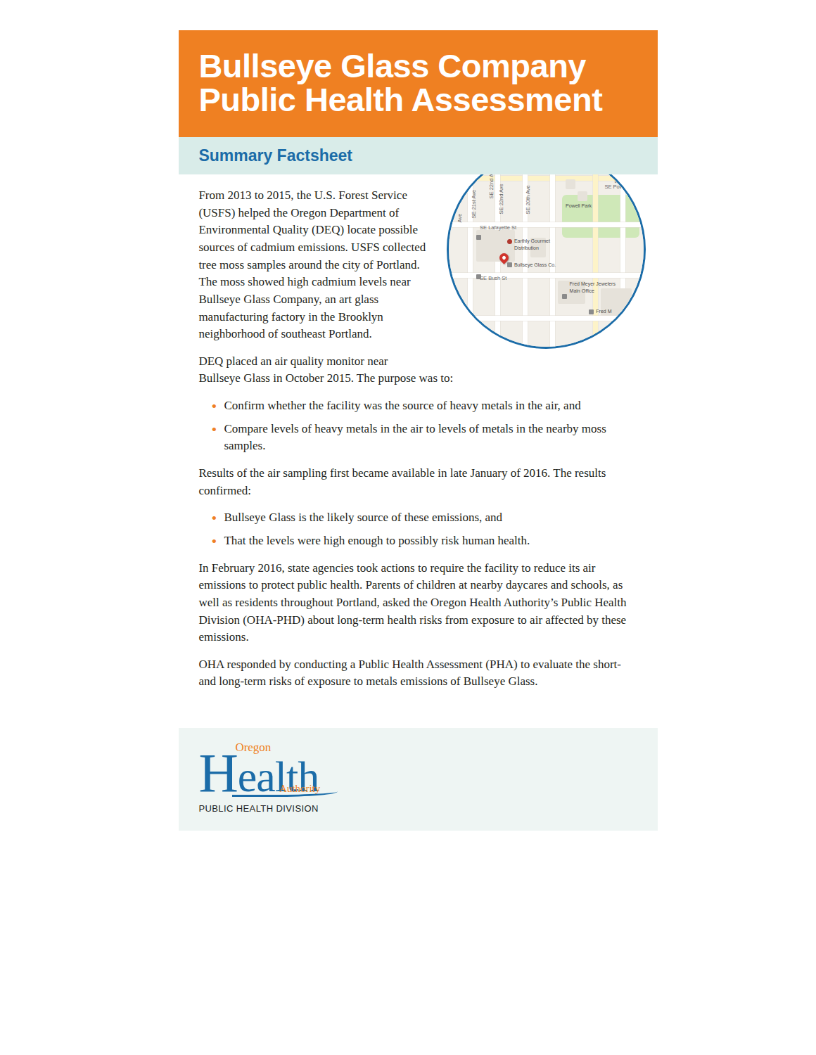Bullseye Glass Company
Public Health Assessment
Summary Factsheet
Ave
SE 21st Ave
SE 22nd Ave
SE 22nd Ave
SE 20th Ave
23rd Ave
st Ave
SE 26
SE Powell
SE Lafayette St
SE Bush St
Powell Park
Earthly Gourmet
Distribution
Bullseye Glass Co.
Fred Meyer Jewelers
Main Office
Fred M
From 2013 to 2015, the U.S. Forest Service (USFS) helped the Oregon Department of Environmental Quality (DEQ) locate possible sources of cadmium emissions. USFS collected tree moss samples around the city of Portland. The moss showed high cadmium levels near Bullseye Glass Company, an art glass manufacturing factory in the Brooklyn neighborhood of southeast Portland.
DEQ placed an air quality monitor near Bullseye Glass in October 2015. The purpose was to:
Confirm whether the facility was the source of heavy metals in the air, and
Compare levels of heavy metals in the air to levels of metals in the nearby moss samples.
Results of the air sampling first became available in late January of 2016. The results confirmed:
Bullseye Glass is the likely source of these emissions, and
That the levels were high enough to possibly risk human health.
In February 2016, state agencies took actions to require the facility to reduce its air emissions to protect public health. Parents of children at nearby daycares and schools, as well as residents throughout Portland, asked the Oregon Health Authority’s Public Health Division (OHA-PHD) about long-term health risks from exposure to air affected by these emissions.
OHA responded by conducting a Public Health Assessment (PHA) to evaluate the short- and long-term risks of exposure to metals emissions of Bullseye Glass.
Oregon Health Authority
PUBLIC HEALTH DIVISION